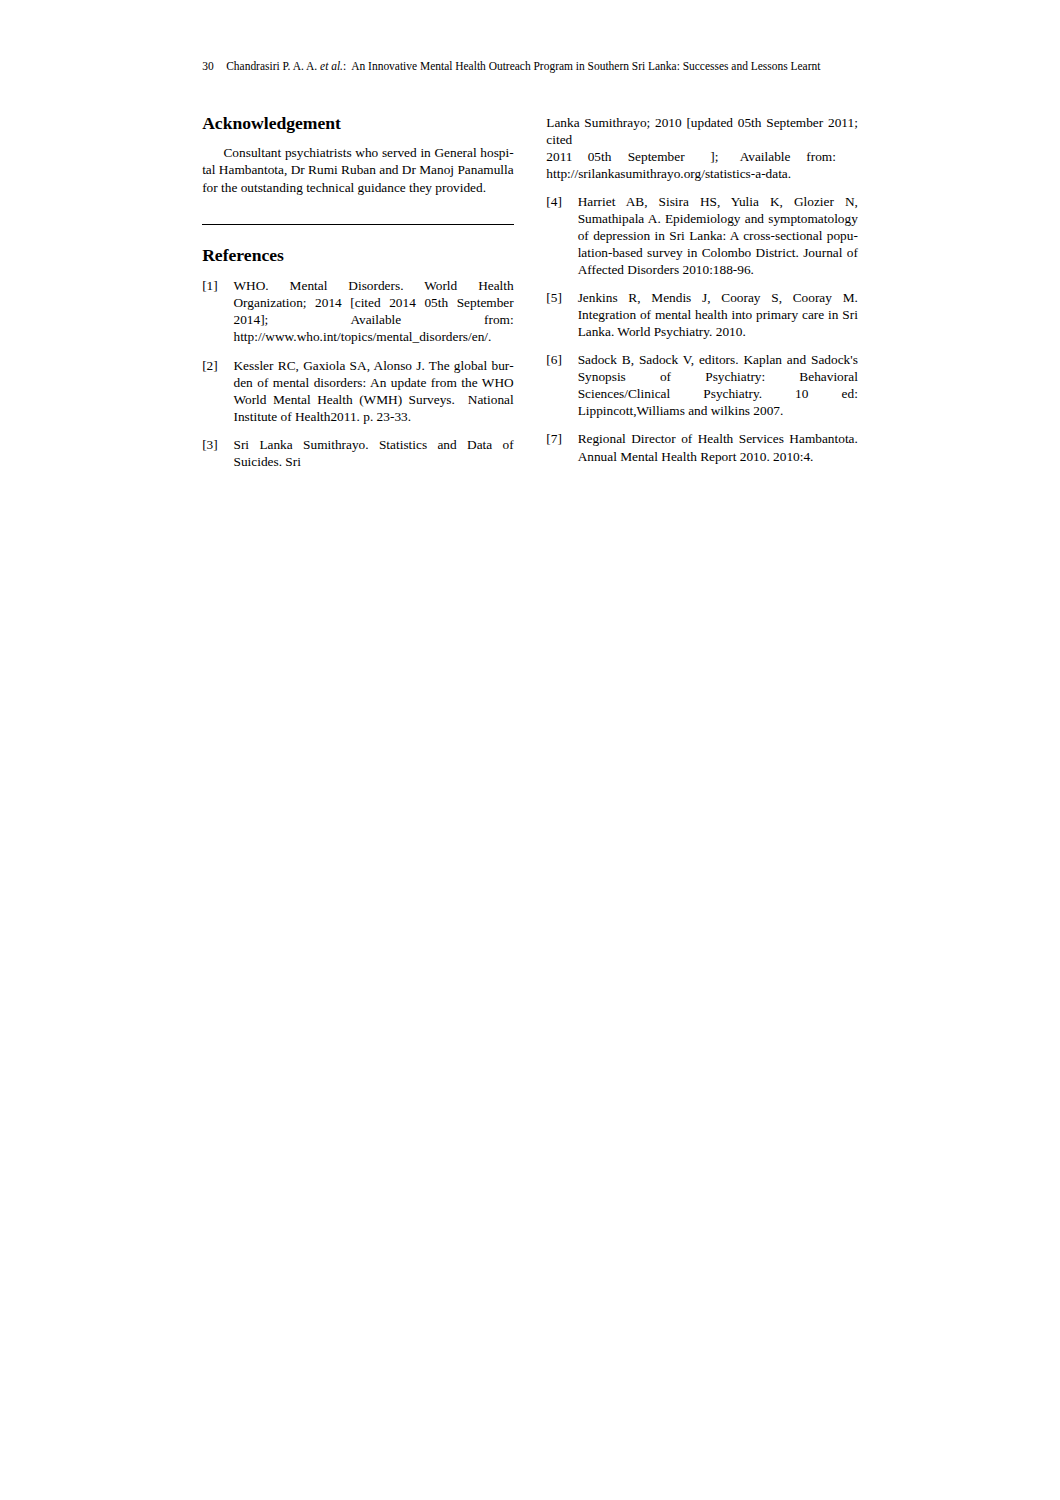30 Chandrasiri P. A. A. et al.: An Innovative Mental Health Outreach Program in Southern Sri Lanka: Successes and Lessons Learnt
Acknowledgement
Consultant psychiatrists who served in General hospital Hambantota, Dr Rumi Ruban and Dr Manoj Panamulla for the outstanding technical guidance they provided.
References
[1] WHO. Mental Disorders. World Health Organization; 2014 [cited 2014 05th September 2014]; Available from: http://www.who.int/topics/mental_disorders/en/.
[2] Kessler RC, Gaxiola SA, Alonso J. The global burden of mental disorders: An update from the WHO World Mental Health (WMH) Surveys. National Institute of Health2011. p. 23-33.
[3] Sri Lanka Sumithrayo. Statistics and Data of Suicides. Sri
Lanka Sumithrayo; 2010 [updated 05th September 2011; cited 201105th September]; Available from: http://srilankasumithrayo.org/statistics-a-data.
[4] Harriet AB, Sisira HS, Yulia K, Glozier N, Sumathipala A. Epidemiology and symptomatology of depression in Sri Lanka: A cross-sectional population-based survey in Colombo District. Journal of Affected Disorders 2010:188-96.
[5] Jenkins R, Mendis J, Cooray S, Cooray M. Integration of mental health into primary care in Sri Lanka. World Psychiatry. 2010.
[6] Sadock B, Sadock V, editors. Kaplan and Sadock's Synopsis of Psychiatry: Behavioral Sciences/Clinical Psychiatry. 10 ed: Lippincott,Williams and wilkins 2007.
[7] Regional Director of Health Services Hambantota. Annual Mental Health Report 2010. 2010:4.